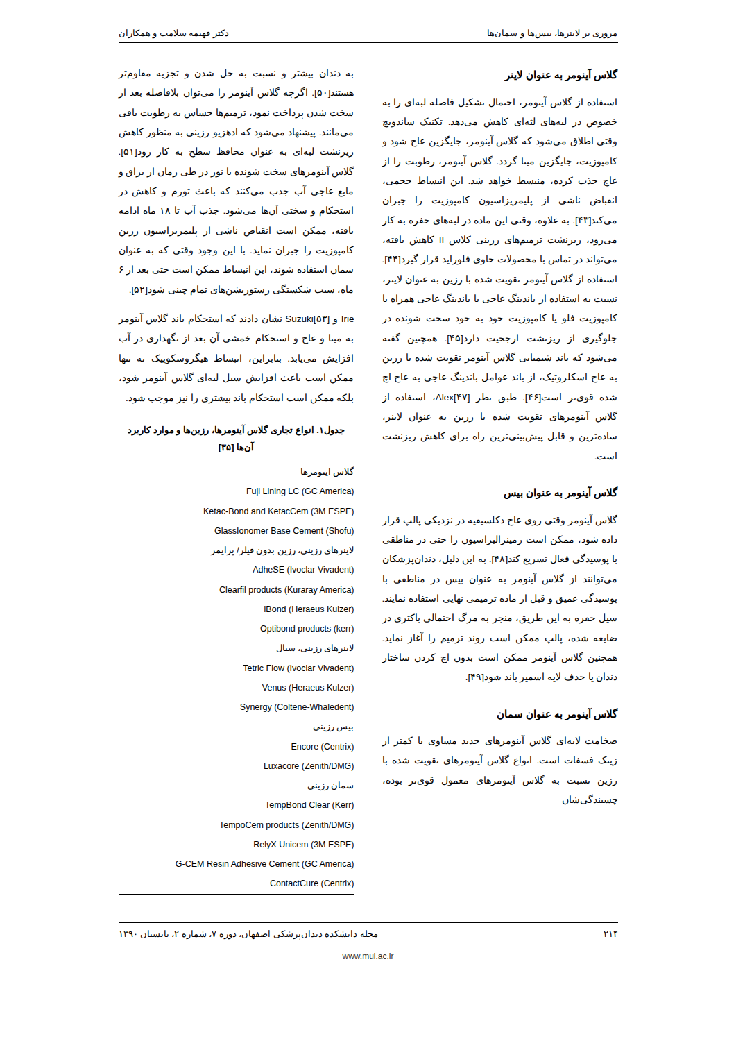مروری بر لاینرها، بیس‌ها و سمان‌ها
دکتر فهیمه سلامت و همکاران
گلاس آینومر به عنوان لاینر
استفاده از گلاس آینومر، احتمال تشکیل فاصله لبه‌ای را به خصوص در لبه‌های لثه‌ای کاهش می‌دهد. تکنیک ساندویچ وقتی اطلاق می‌شود که گلاس آینومر، جایگزین عاج شود و کامپوزیت، جایگزین مینا گردد. گلاس آینومر، رطوبت را از عاج جذب کرده، منبسط خواهد شد. این انبساط حجمی، انقباض ناشی از پلیمریزاسیون کامپوزیت را جبران می‌کند[۴۳]. به علاوه، وقتی این ماده در لبه‌های حفره به کار می‌رود، ریزنشت ترمیم‌های رزینی کلاس II کاهش یافته، می‌تواند در تماس با محصولات حاوی فلوراید قرار گیرد[۴۴]. استفاده از گلاس آینومر تقویت شده با رزین به عنوان لاینر، نسبت به استفاده از باندینگ عاجی یا باندینگ عاجی همراه با کامپوزیت فلو یا کامپوزیت خود به خود سخت شونده در جلوگیری از ریزنشت ارجحیت دارد[۴۵]. همچنین گفته می‌شود که باند شیمیایی گلاس آینومر تقویت شده با رزین به عاج اسکلروتیک، از باند عوامل باندینگ عاجی به عاج اچ شده قوی‌تر است[۴۶]. طبق نظر Alex[۴۷]، استفاده از گلاس آینومرهای تقویت شده با رزین به عنوان لاینر، ساده‌ترین و قابل پیش‌بینی‌ترین راه برای کاهش ریزنشت است.
گلاس آینومر به عنوان بیس
گلاس آینومر وقتی روی عاج دکلسیفیه در نزدیکی پالپ قرار داده شود، ممکن است رمینرالیزاسیون را حتی در مناطقی با پوسیدگی فعال تسریع کند[۴۸]. به این دلیل، دندان‌پزشکان می‌توانند از گلاس آینومر به عنوان بیس در مناطقی با پوسیدگی عمیق و قبل از ماده ترمیمی نهایی استفاده نمایند. سیل حفره به این طریق، منجر به مرگ احتمالی باکتری در ضایعه شده، پالپ ممکن است روند ترمیم را آغاز نماید. همچنین گلاس آینومر ممکن است بدون اچ کردن ساختار دندان یا حذف لایه اسمیر باند شود[۴۹].
گلاس آینومر به عنوان سمان
ضخامت لایه‌ای گلاس آینومرهای جدید مساوی یا کمتر از زینک فسفات است. انواع گلاس آینومرهای تقویت شده با رزین نسبت به گلاس آینومرهای معمول قوی‌تر بوده، چسبندگی‌شان
به دندان بیشتر و نسبت به حل شدن و تجزیه مقاوم‌تر هستند[۵۰]. اگرچه گلاس آینومر را می‌توان بلافاصله بعد از سخت شدن پرداخت نمود، ترمیم‌ها حساس به رطوبت باقی می‌مانند. پیشنهاد می‌شود که ادهزیو رزینی به منظور کاهش ریزنشت لبه‌ای به عنوان محافظ سطح به کار رود[۵۱]. گلاس آینومرهای سخت شونده با نور در طی زمان از بزاق و مایع عاجی آب جذب می‌کنند که باعث تورم و کاهش در استحکام و سختی آن‌ها می‌شود. جذب آب تا ۱۸ ماه ادامه یافته، ممکن است انقباض ناشی از پلیمریزاسیون رزین کامپوزیت را جبران نماید. با این وجود وقتی که به عنوان سمان استفاده شوند، این انبساط ممکن است حتی بعد از ۶ ماه، سبب شکستگی رستوریشن‌های تمام چینی شود[۵۲].
Irie و Suzuki[۵۳] نشان دادند که استحکام باند گلاس آینومر به مینا و عاج و استحکام خمشی آن بعد از نگهداری در آب افزایش می‌یابد. بنابراین، انبساط هیگروسکوپیک نه تنها ممکن است باعث افزایش سیل لبه‌ای گلاس آینومر شود، بلکه ممکن است استحکام باند بیشتری را نیز موجب شود.
جدول۱. انواع تجاری گلاس آینومرها، رزین‌ها و موارد کاربرد
آن‌ها [۳۵]
| گلاس اینومرها |
| Fuji Lining LC (GC America) |
| Ketac-Bond and KetacCem (3M ESPE) |
| GlassIonomer Base Cement (Shofu) |
| لاینرهای رزینی، رزین بدون فیلر/ پرایمر |
| AdheSE (Ivoclar Vivadent) |
| Clearfil products (Kuraray America) |
| iBond (Heraeus Kulzer) |
| Optibond products (kerr) |
| لاینرهای رزینی، سیال |
| Tetric Flow (Ivoclar Vivadent) |
| Venus (Heraeus Kulzer) |
| Synergy (Coltene-Whaledent) |
| بیس رزینی |
| Encore (Centrix) |
| Luxacore (Zenith/DMG) |
| سمان رزینی |
| TempBond Clear (Kerr) |
| TempoCem products (Zenith/DMG) |
| RelyX Unicem (3M ESPE) |
| G-CEM Resin Adhesive Cement (GC America) |
| ContactCure (Centrix) |
۲۱۴
مجله دانشکده دندان‌پزشکی اصفهان، دوره ۷، شماره ۲، تابستان ۱۳۹۰
www.mui.ac.ir